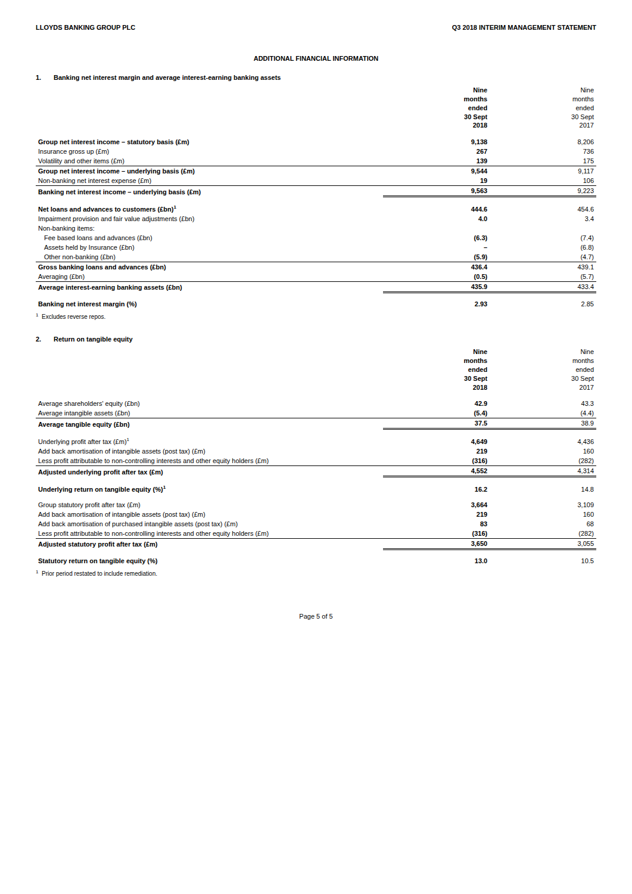LLOYDS BANKING GROUP PLC Q3 2018 INTERIM MANAGEMENT STATEMENT
ADDITIONAL FINANCIAL INFORMATION
1. Banking net interest margin and average interest-earning banking assets
| | Nine months ended 30 Sept 2018 | Nine months ended 30 Sept 2017 |
| --- | --- | --- |
| Group net interest income – statutory basis (£m) | 9,138 | 8,206 |
| Insurance gross up (£m) | 267 | 736 |
| Volatility and other items (£m) | 139 | 175 |
| Group net interest income – underlying basis (£m) | 9,544 | 9,117 |
| Non-banking net interest expense (£m) | 19 | 106 |
| Banking net interest income – underlying basis (£m) | 9,563 | 9,223 |
| Net loans and advances to customers (£bn) 1 | 444.6 | 454.6 |
| Impairment provision and fair value adjustments (£bn) | 4.0 | 3.4 |
| Non-banking items: | | |
| Fee based loans and advances (£bn) | (6.3) | (7.4) |
| Assets held by Insurance (£bn) | – | (6.8) |
| Other non-banking (£bn) | (5.9) | (4.7) |
| Gross banking loans and advances (£bn) | 436.4 | 439.1 |
| Averaging (£bn) | (0.5) | (5.7) |
| Average interest-earning banking assets (£bn) | 435.9 | 433.4 |
| Banking net interest margin (%) | 2.93 | 2.85 |
1 Excludes reverse repos.
2. Return on tangible equity
| | Nine months ended 30 Sept 2018 | Nine months ended 30 Sept 2017 |
| --- | --- | --- |
| Average shareholders' equity (£bn) | 42.9 | 43.3 |
| Average intangible assets (£bn) | (5.4) | (4.4) |
| Average tangible equity (£bn) | 37.5 | 38.9 |
| Underlying profit after tax (£m) 1 | 4,649 | 4,436 |
| Add back amortisation of intangible assets (post tax) (£m) | 219 | 160 |
| Less profit attributable to non-controlling interests and other equity holders (£m) | (316) | (282) |
| Adjusted underlying profit after tax (£m) | 4,552 | 4,314 |
| Underlying return on tangible equity (%) 1 | 16.2 | 14.8 |
| Group statutory profit after tax (£m) | 3,664 | 3,109 |
| Add back amortisation of intangible assets (post tax) (£m) | 219 | 160 |
| Add back amortisation of purchased intangible assets (post tax) (£m) | 83 | 68 |
| Less profit attributable to non-controlling interests and other equity holders (£m) | (316) | (282) |
| Adjusted statutory profit after tax (£m) | 3,650 | 3,055 |
| Statutory return on tangible equity (%) | 13.0 | 10.5 |
1 Prior period restated to include remediation.
Page 5 of 5